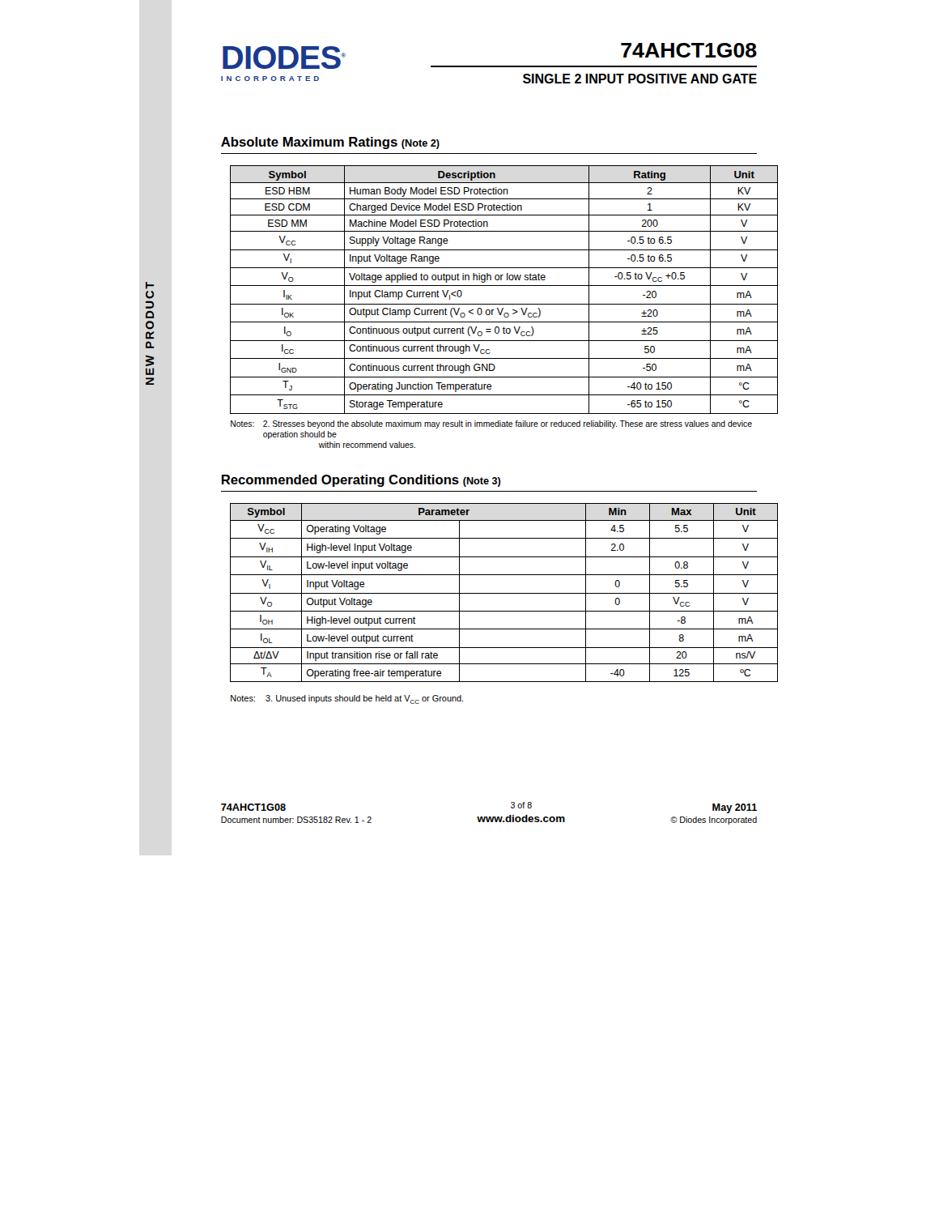NEW PRODUCT
DIODES®
INCORPORATED
74AHCT1G08
SINGLE 2 INPUT POSITIVE AND GATE
Absolute Maximum Ratings (Note 2)
| Symbol | Description | Rating | Unit |
| --- | --- | --- | --- |
| ESD HBM | Human Body Model ESD Protection | 2 | KV |
| ESD CDM | Charged Device Model ESD Protection | 1 | KV |
| ESD MM | Machine Model ESD Protection | 200 | V |
| V CC | Supply Voltage Range | -0.5 to 6.5 | V |
| V I | Input Voltage Range | -0.5 to 6.5 | V |
| V O | Voltage applied to output in high or low state | -0.5 to V CC +0.5 | V |
| I IK | Input Clamp Current V I <0 | -20 | mA |
| I OK | Output Clamp Current (V O < 0 or V O > V CC ) | ±20 | mA |
| I O | Continuous output current (V O = 0 to V CC ) | ±25 | mA |
| I CC | Continuous current through V CC | 50 | mA |
| I GND | Continuous current through GND | -50 | mA |
| T J | Operating Junction Temperature | -40 to 150 | °C |
| T STG | Storage Temperature | -65 to 150 | °C |
Notes: 2. Stresses beyond the absolute maximum may result in immediate failure or reduced reliability. These are stress values and device operation should be
within recommend values.
Recommended Operating Conditions (Note 3)
| Symbol | Parameter | Min | Max | Unit |
| --- | --- | --- | --- | --- |
| V CC | Operating Voltage | | 4.5 | 5.5 | V |
| V IH | High-level Input Voltage | | 2.0 | | V |
| V IL | Low-level input voltage | | | 0.8 | V |
| V I | Input Voltage | | 0 | 5.5 | V |
| V O | Output Voltage | | 0 | V CC | V |
| I OH | High-level output current | | | -8 | mA |
| I OL | Low-level output current | | | 8 | mA |
| Δt/ΔV | Input transition rise or fall rate | | | 20 | ns/V |
| T A | Operating free-air temperature | | -40 | 125 | ºC |
Notes: 3. Unused inputs should be held at VCC or Ground.
74AHCT1G08
Document number: DS35182 Rev. 1 - 2
3 of 8
www.diodes.com
May 2011
© Diodes Incorporated